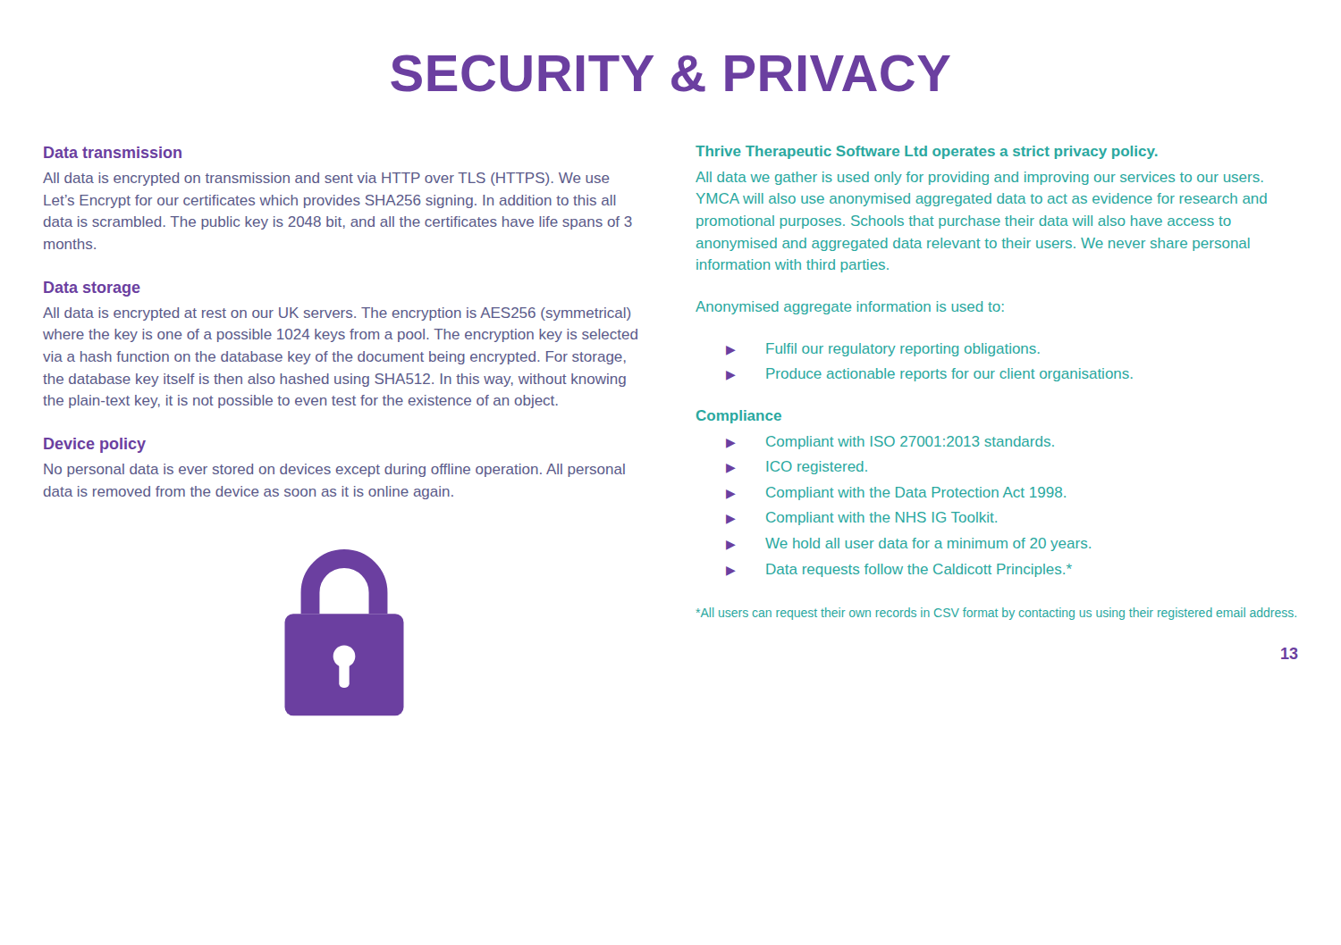SECURITY & PRIVACY
Data transmission
All data is encrypted on transmission and sent via HTTP over TLS (HTTPS). We use Let’s Encrypt for our certificates which provides SHA256 signing. In addition to this all data is scrambled. The public key is 2048 bit, and all the certificates have life spans of 3 months.
Data storage
All data is encrypted at rest on our UK servers. The encryption is AES256 (symmetrical) where the key is one of a possible 1024 keys from a pool. The encryption key is selected via a hash function on the database key of the document being encrypted. For storage, the database key itself is then also hashed using SHA512. In this way, without knowing the plain-text key, it is not possible to even test for the existence of an object.
Device policy
No personal data is ever stored on devices except during offline operation. All personal data is removed from the device as soon as it is online again.
Thrive Therapeutic Software Ltd operates a strict privacy policy.
All data we gather is used only for providing and improving our services to our users. YMCA will also use anonymised aggregated data to act as evidence for research and promotional purposes. Schools that purchase their data will also have access to anonymised and aggregated data relevant to their users. We never share personal information with third parties.
Anonymised aggregate information is used to:
Fulfil our regulatory reporting obligations.
Produce actionable reports for our client organisations.
Compliance
Compliant with ISO 27001:2013 standards.
ICO registered.
Compliant with the Data Protection Act 1998.
Compliant with the NHS IG Toolkit.
We hold all user data for a minimum of 20 years.
Data requests follow the Caldicott Principles.*
*All users can request their own records in CSV format by contacting us using their registered email address.
13